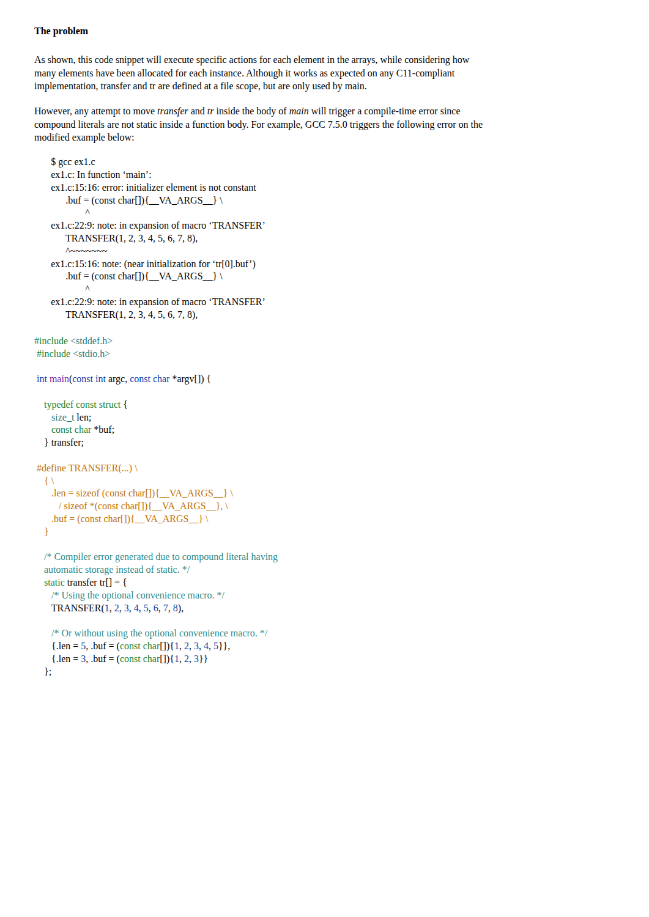The problem
As shown, this code snippet will execute specific actions for each element in the arrays, while considering how many elements have been allocated for each instance. Although it works as expected on any C11-compliant implementation, transfer and tr are defined at a file scope, but are only used by main.
However, any attempt to move transfer and tr inside the body of main will trigger a compile-time error since compound literals are not static inside a function body. For example, GCC 7.5.0 triggers the following error on the modified example below:
  $ gcc ex1.c
  ex1.c: In function ‘main’:
  ex1.c:15:16: error: initializer element is not constant
        .buf = (const char[]){__VA_ARGS__} \
                ^
  ex1.c:22:9: note: in expansion of macro ‘TRANSFER’
        TRANSFER(1, 2, 3, 4, 5, 6, 7, 8),
        ^~~~~~~~
  ex1.c:15:16: note: (near initialization for ‘tr[0].buf’)
        .buf = (const char[]){__VA_ARGS__} \
                ^
  ex1.c:22:9: note: in expansion of macro ‘TRANSFER’
        TRANSFER(1, 2, 3, 4, 5, 6, 7, 8),
#include <stddef.h>
 #include <stdio.h>

 int main(const int argc, const char *argv[]) {

    typedef const struct {
       size_t len;
       const char *buf;
    } transfer;

 #define TRANSFER(...) \
    { \
       .len = sizeof (const char[]){__VA_ARGS__} \
          / sizeof *(const char[]){__VA_ARGS__}, \
       .buf = (const char[]){__VA_ARGS__} \
    }

    /* Compiler error generated due to compound literal having
    automatic storage instead of static. */
    static transfer tr[] = {
       /* Using the optional convenience macro. */
       TRANSFER(1, 2, 3, 4, 5, 6, 7, 8),

       /* Or without using the optional convenience macro. */
       {.len = 5, .buf = (const char[]){1, 2, 3, 4, 5}},
       {.len = 3, .buf = (const char[]){1, 2, 3}}
    };